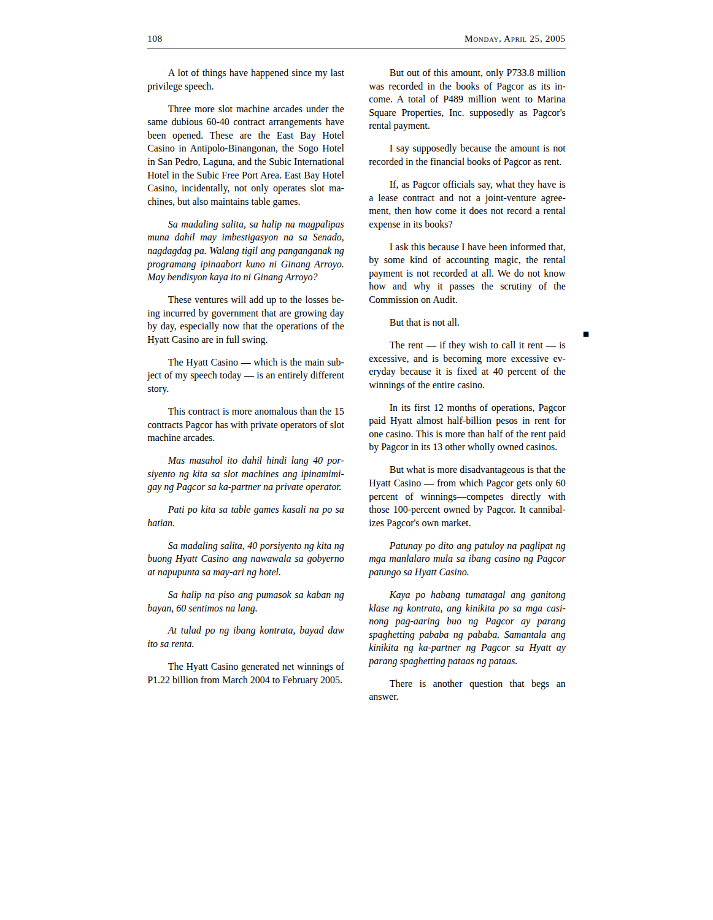108 Monday, April 25, 2005
A lot of things have happened since my last privilege speech.
Three more slot machine arcades under the same dubious 60-40 contract arrangements have been opened. These are the East Bay Hotel Casino in Antipolo-Binangonan, the Sogo Hotel in San Pedro, Laguna, and the Subic International Hotel in the Subic Free Port Area. East Bay Hotel Casino, incidentally, not only operates slot machines, but also maintains table games.
Sa madaling salita, sa halip na magpalipas muna dahil may imbestigasyon na sa Senado, nagdagdag pa. Walang tigil ang panganganak ng programang ipinaabort kuno ni Ginang Arroyo. May bendisyon kaya ito ni Ginang Arroyo?
These ventures will add up to the losses being incurred by government that are growing day by day, especially now that the operations of the Hyatt Casino are in full swing.
The Hyatt Casino — which is the main subject of my speech today — is an entirely different story.
This contract is more anomalous than the 15 contracts Pagcor has with private operators of slot machine arcades.
Mas masahol ito dahil hindi lang 40 porsiyento ng kita sa slot machines ang ipinamimigay ng Pagcor sa ka-partner na private operator.
Pati po kita sa table games kasali na po sa hatian.
Sa madaling salita, 40 porsiyento ng kita ng buong Hyatt Casino ang nawawala sa gobyerno at napupunta sa may-ari ng hotel.
Sa halip na piso ang pumasok sa kaban ng bayan, 60 sentimos na lang.
At tulad po ng ibang kontrata, bayad daw ito sa renta.
The Hyatt Casino generated net winnings of P1.22 billion from March 2004 to February 2005.
But out of this amount, only P733.8 million was recorded in the books of Pagcor as its income. A total of P489 million went to Marina Square Properties, Inc. supposedly as Pagcor's rental payment.
I say supposedly because the amount is not recorded in the financial books of Pagcor as rent.
If, as Pagcor officials say, what they have is a lease contract and not a joint-venture agreement, then how come it does not record a rental expense in its books?
I ask this because I have been informed that, by some kind of accounting magic, the rental payment is not recorded at all. We do not know how and why it passes the scrutiny of the Commission on Audit.
But that is not all.
The rent — if they wish to call it rent — is excessive, and is becoming more excessive everyday because it is fixed at 40 percent of the winnings of the entire casino.
In its first 12 months of operations, Pagcor paid Hyatt almost half-billion pesos in rent for one casino. This is more than half of the rent paid by Pagcor in its 13 other wholly owned casinos.
But what is more disadvantageous is that the Hyatt Casino — from which Pagcor gets only 60 percent of winnings—competes directly with those 100-percent owned by Pagcor. It cannibalizes Pagcor's own market.
Patunay po dito ang patuloy na paglipat ng mga manlalaro mula sa ibang casino ng Pagcor patungo sa Hyatt Casino.
Kaya po habang tumatagal ang ganitong klase ng kontrata, ang kinikita po sa mga casinong pag-aaring buo ng Pagcor ay parang spaghetting pababa ng pababa. Samantala ang kinikita ng ka-partner ng Pagcor sa Hyatt ay parang spaghetting pataas ng pataas.
There is another question that begs an answer.
■